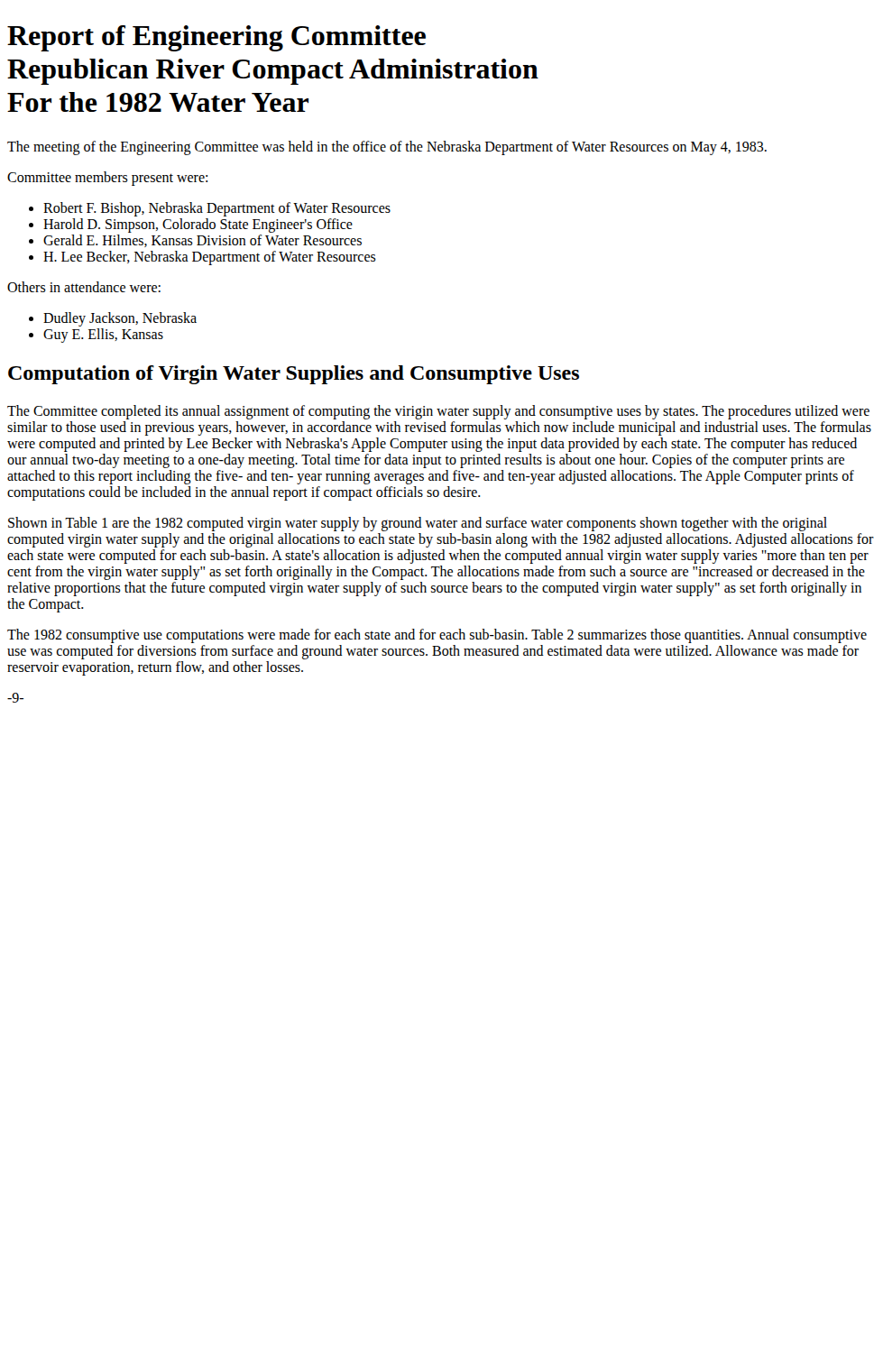Report of Engineering Committee
Republican River Compact Administration
For the 1982 Water Year
The meeting of the Engineering Committee was held in the office of the Nebraska Department of Water Resources on May 4, 1983.
Committee members present were:
Robert F. Bishop, Nebraska Department of Water Resources
Harold D. Simpson, Colorado State Engineer's Office
Gerald E. Hilmes, Kansas Division of Water Resources
H. Lee Becker, Nebraska Department of Water Resources
Others in attendance were:
Dudley Jackson, Nebraska
Guy E. Ellis, Kansas
Computation of Virgin Water Supplies and Consumptive Uses
The Committee completed its annual assignment of computing the virigin water supply and consumptive uses by states. The procedures utilized were similar to those used in previous years, however, in accordance with revised formulas which now include municipal and industrial uses. The formulas were computed and printed by Lee Becker with Nebraska's Apple Computer using the input data provided by each state. The computer has reduced our annual two-day meeting to a one-day meeting. Total time for data input to printed results is about one hour. Copies of the computer prints are attached to this report including the five- and ten- year running averages and five- and ten-year adjusted allocations. The Apple Computer prints of computations could be included in the annual report if compact officials so desire.
Shown in Table 1 are the 1982 computed virgin water supply by ground water and surface water components shown together with the original computed virgin water supply and the original allocations to each state by sub-basin along with the 1982 adjusted allocations. Adjusted allocations for each state were computed for each sub-basin. A state's allocation is adjusted when the computed annual virgin water supply varies "more than ten per cent from the virgin water supply" as set forth originally in the Compact. The allocations made from such a source are "increased or decreased in the relative proportions that the future computed virgin water supply of such source bears to the computed virgin water supply" as set forth originally in the Compact.
The 1982 consumptive use computations were made for each state and for each sub-basin. Table 2 summarizes those quantities. Annual consumptive use was computed for diversions from surface and ground water sources. Both measured and estimated data were utilized. Allowance was made for reservoir evaporation, return flow, and other losses.
-9-